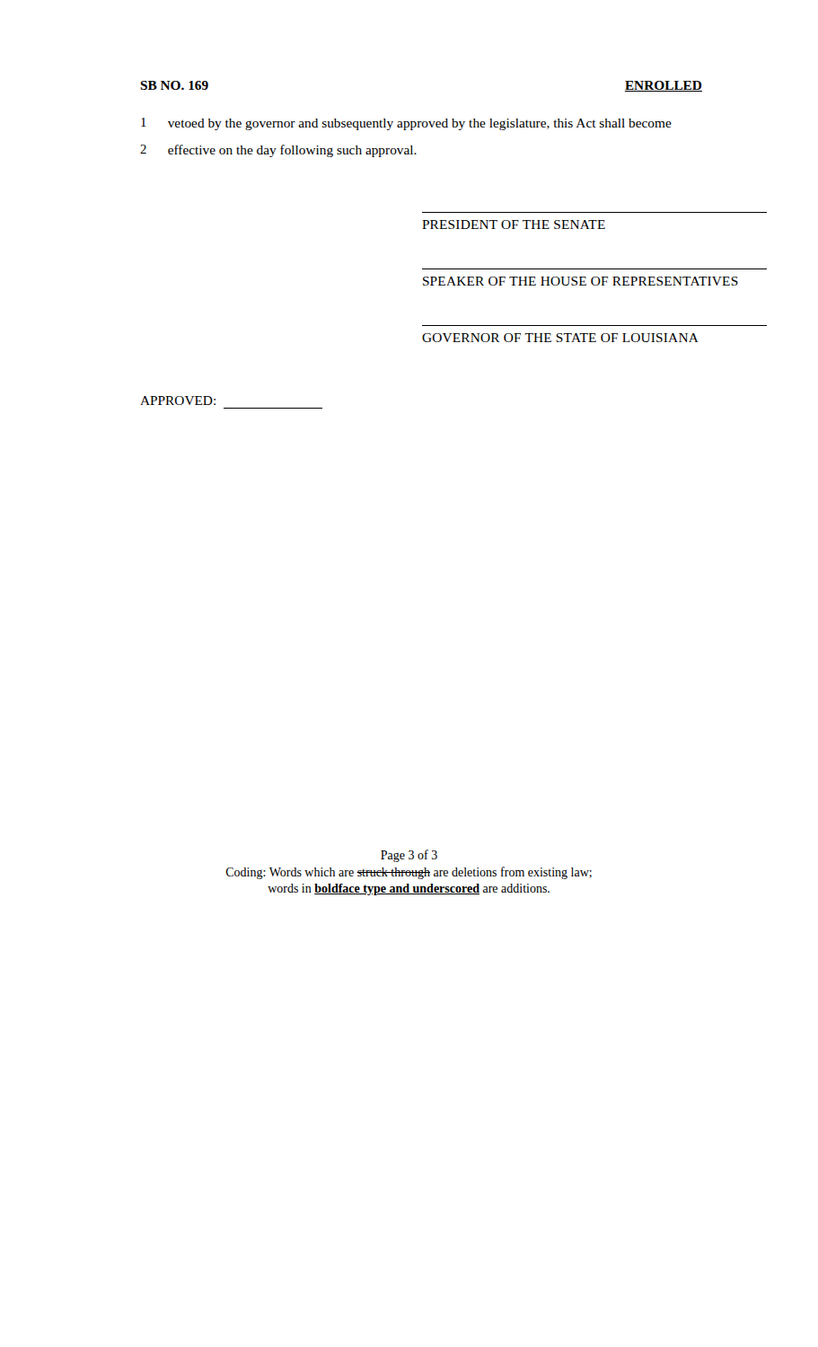SB NO. 169
ENROLLED
1
vetoed by the governor and subsequently approved by the legislature, this Act shall become
2
effective on the day following such approval.
PRESIDENT OF THE SENATE
SPEAKER OF THE HOUSE OF REPRESENTATIVES
GOVERNOR OF THE STATE OF LOUISIANA
APPROVED:
Page 3 of 3
Coding: Words which are struck through are deletions from existing law;
words in boldface type and underscored are additions.